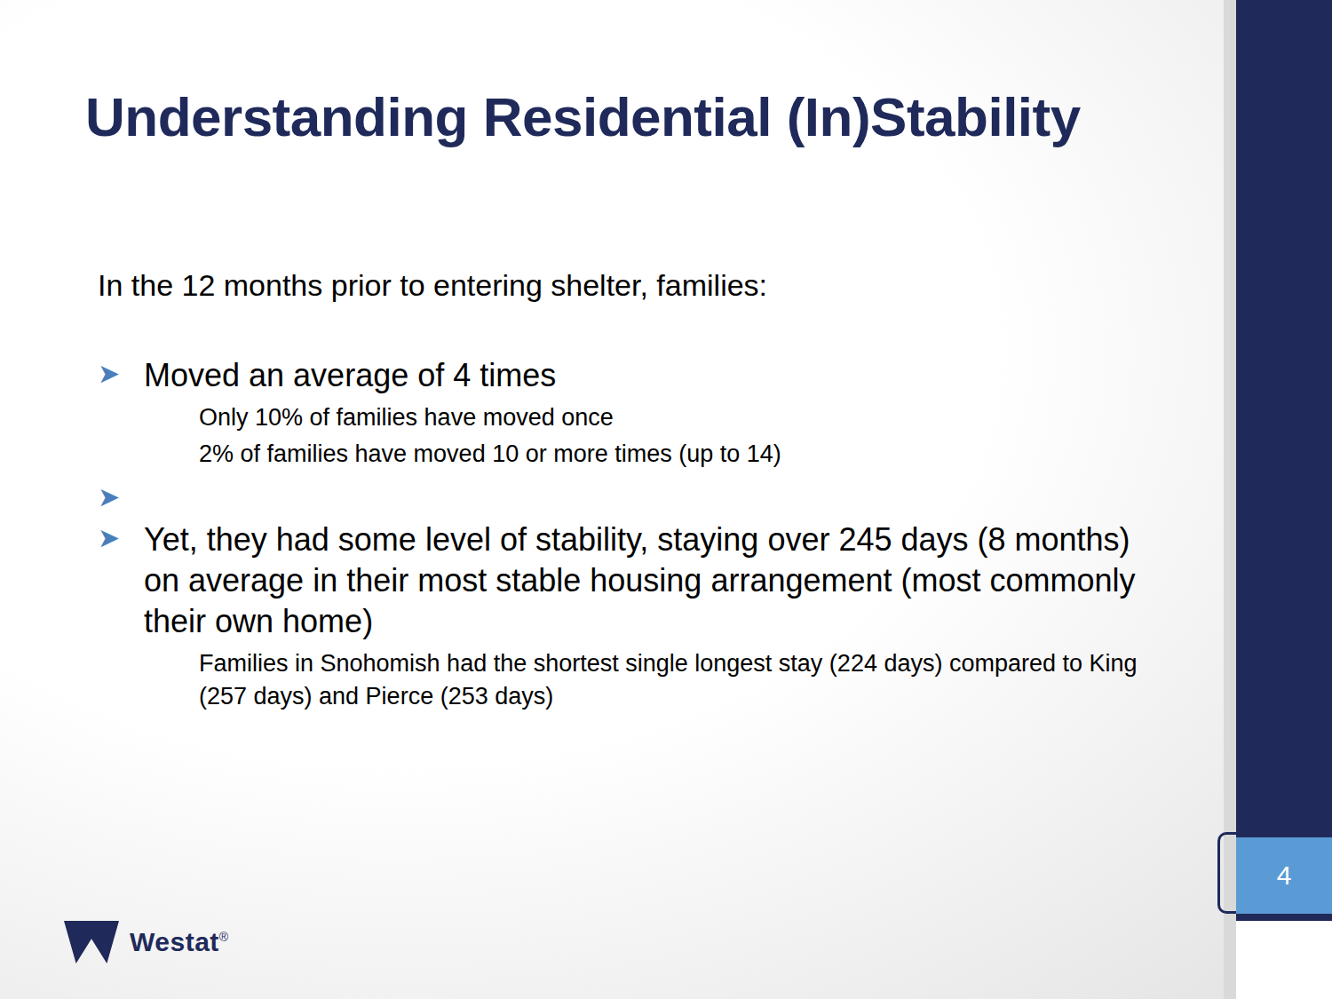Understanding Residential (In)Stability
In the 12 months prior to entering shelter, families:
Moved an average of 4 times
Only 10% of families have moved once
2% of families have moved 10 or more times (up to 14)
Yet, they had some level of stability, staying over 245 days (8 months) on average in their most stable housing arrangement (most commonly their own home)
Families in Snohomish had the shortest single longest stay (224 days) compared to King (257 days) and Pierce (253 days)
4
Westat®